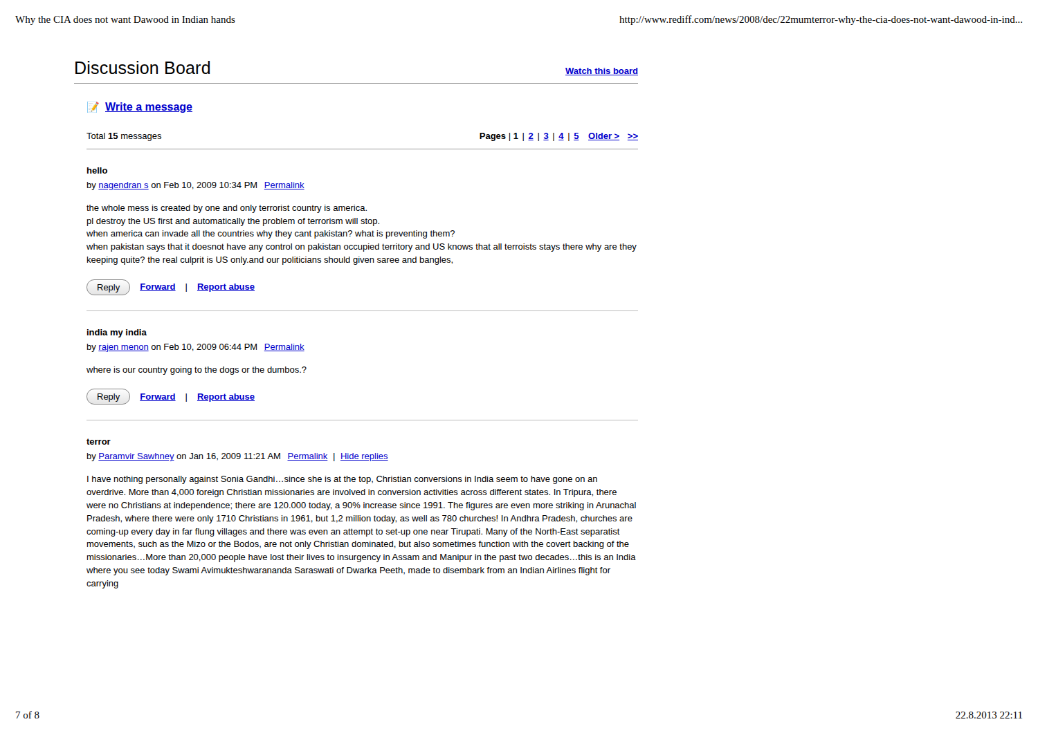Why the CIA does not want Dawood in Indian hands
http://www.rediff.com/news/2008/dec/22mumterror-why-the-cia-does-not-want-dawood-in-ind...
Discussion Board
Watch this board
📝 Write a message
Total 15 messages
Pages | 1 | 2 | 3 | 4 | 5 Older > >>
hello
by nagendran s on Feb 10, 2009 10:34 PM Permalink
the whole mess is created by one and only terrorist country is america.
pl destroy the US first and automatically the problem of terrorism will stop.
when america can invade all the countries why they cant pakistan? what is preventing them?
when pakistan says that it doesnot have any control on pakistan occupied territory and US knows that all terroists stays there why are they keeping quite? the real culprit is US only.and our politicians should given saree and bangles,
Reply Forward | Report abuse
india my india
by rajen menon on Feb 10, 2009 06:44 PM Permalink
where is our country going to the dogs or the dumbos.?
Reply Forward | Report abuse
terror
by Paramvir Sawhney on Jan 16, 2009 11:21 AM Permalink | Hide replies
I have nothing personally against Sonia Gandhi…since she is at the top, Christian conversions in India seem to have gone on an overdrive. More than 4,000 foreign Christian missionaries are involved in conversion activities across different states. In Tripura, there were no Christians at independence; there are 120.000 today, a 90% increase since 1991. The figures are even more striking in Arunachal Pradesh, where there were only 1710 Christians in 1961, but 1,2 million today, as well as 780 churches! In Andhra Pradesh, churches are coming-up every day in far flung villages and there was even an attempt to set-up one near Tirupati. Many of the North-East separatist movements, such as the Mizo or the Bodos, are not only Christian dominated, but also sometimes function with the covert backing of the missionaries…More than 20,000 people have lost their lives to insurgency in Assam and Manipur in the past two decades…this is an India where you see today Swami Avimukteshwarananda Saraswati of Dwarka Peeth, made to disembark from an Indian Airlines flight for carrying
7 of 8
22.8.2013 22:11